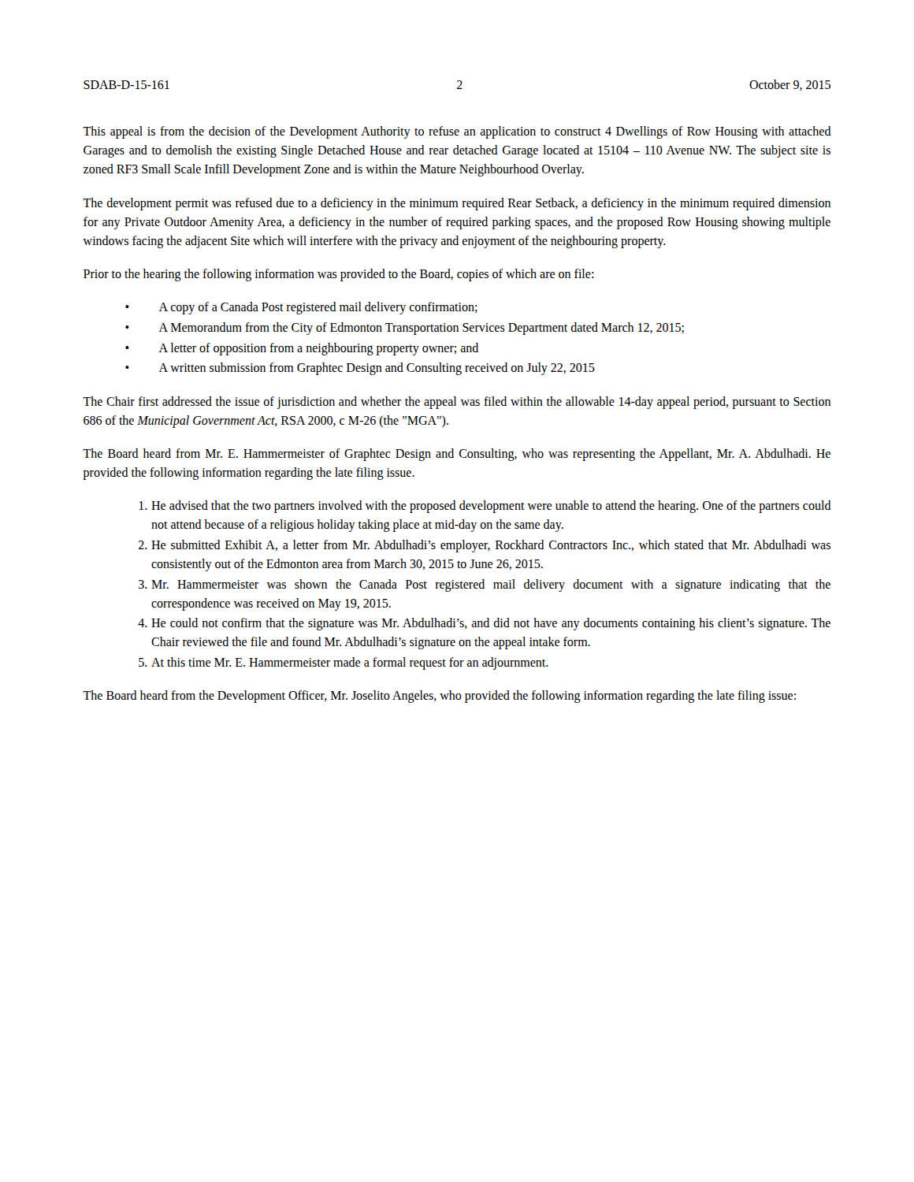SDAB-D-15-161 2 October 9, 2015
This appeal is from the decision of the Development Authority to refuse an application to construct 4 Dwellings of Row Housing with attached Garages and to demolish the existing Single Detached House and rear detached Garage located at 15104 – 110 Avenue NW. The subject site is zoned RF3 Small Scale Infill Development Zone and is within the Mature Neighbourhood Overlay.
The development permit was refused due to a deficiency in the minimum required Rear Setback, a deficiency in the minimum required dimension for any Private Outdoor Amenity Area, a deficiency in the number of required parking spaces, and the proposed Row Housing showing multiple windows facing the adjacent Site which will interfere with the privacy and enjoyment of the neighbouring property.
Prior to the hearing the following information was provided to the Board, copies of which are on file:
A copy of a Canada Post registered mail delivery confirmation;
A Memorandum from the City of Edmonton Transportation Services Department dated March 12, 2015;
A letter of opposition from a neighbouring property owner; and
A written submission from Graphtec Design and Consulting received on July 22, 2015
The Chair first addressed the issue of jurisdiction and whether the appeal was filed within the allowable 14-day appeal period, pursuant to Section 686 of the Municipal Government Act, RSA 2000, c M-26 (the "MGA").
The Board heard from Mr. E. Hammermeister of Graphtec Design and Consulting, who was representing the Appellant, Mr. A. Abdulhadi. He provided the following information regarding the late filing issue.
He advised that the two partners involved with the proposed development were unable to attend the hearing. One of the partners could not attend because of a religious holiday taking place at mid-day on the same day.
He submitted Exhibit A, a letter from Mr. Abdulhadi’s employer, Rockhard Contractors Inc., which stated that Mr. Abdulhadi was consistently out of the Edmonton area from March 30, 2015 to June 26, 2015.
Mr. Hammermeister was shown the Canada Post registered mail delivery document with a signature indicating that the correspondence was received on May 19, 2015.
He could not confirm that the signature was Mr. Abdulhadi’s, and did not have any documents containing his client’s signature. The Chair reviewed the file and found Mr. Abdulhadi’s signature on the appeal intake form.
At this time Mr. E. Hammermeister made a formal request for an adjournment.
The Board heard from the Development Officer, Mr. Joselito Angeles, who provided the following information regarding the late filing issue: